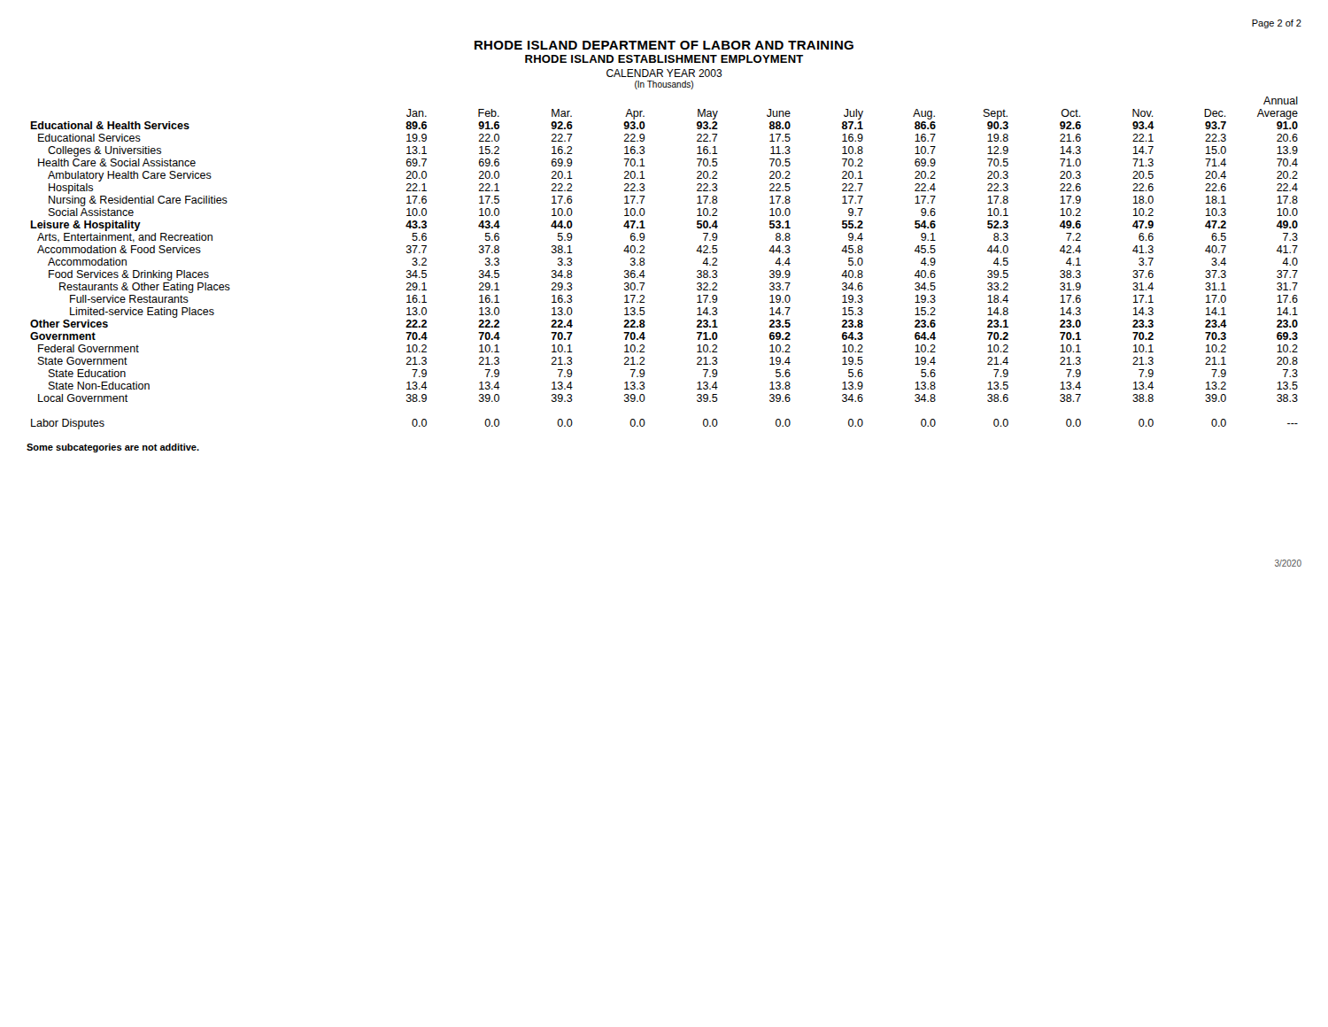Page 2 of 2
RHODE ISLAND DEPARTMENT OF LABOR AND TRAINING
RHODE ISLAND ESTABLISHMENT EMPLOYMENT
CALENDAR YEAR 2003
(In Thousands)
| | | Annual |
| --- | --- | --- |
| | Jan. | Feb. | Mar. | Apr. | May | June | July | Aug. | Sept. | Oct. | Nov. | Dec. | Average |
| Educational & Health Services | 89.6 | 91.6 | 92.6 | 93.0 | 93.2 | 88.0 | 87.1 | 86.6 | 90.3 | 92.6 | 93.4 | 93.7 | 91.0 |
| Educational Services | 19.9 | 22.0 | 22.7 | 22.9 | 22.7 | 17.5 | 16.9 | 16.7 | 19.8 | 21.6 | 22.1 | 22.3 | 20.6 |
| Colleges & Universities | 13.1 | 15.2 | 16.2 | 16.3 | 16.1 | 11.3 | 10.8 | 10.7 | 12.9 | 14.3 | 14.7 | 15.0 | 13.9 |
| Health Care & Social Assistance | 69.7 | 69.6 | 69.9 | 70.1 | 70.5 | 70.5 | 70.2 | 69.9 | 70.5 | 71.0 | 71.3 | 71.4 | 70.4 |
| Ambulatory Health Care Services | 20.0 | 20.0 | 20.1 | 20.1 | 20.2 | 20.2 | 20.1 | 20.2 | 20.3 | 20.3 | 20.5 | 20.4 | 20.2 |
| Hospitals | 22.1 | 22.1 | 22.2 | 22.3 | 22.3 | 22.5 | 22.7 | 22.4 | 22.3 | 22.6 | 22.6 | 22.6 | 22.4 |
| Nursing & Residential Care Facilities | 17.6 | 17.5 | 17.6 | 17.7 | 17.8 | 17.8 | 17.7 | 17.7 | 17.8 | 17.9 | 18.0 | 18.1 | 17.8 |
| Social Assistance | 10.0 | 10.0 | 10.0 | 10.0 | 10.2 | 10.0 | 9.7 | 9.6 | 10.1 | 10.2 | 10.2 | 10.3 | 10.0 |
| Leisure & Hospitality | 43.3 | 43.4 | 44.0 | 47.1 | 50.4 | 53.1 | 55.2 | 54.6 | 52.3 | 49.6 | 47.9 | 47.2 | 49.0 |
| Arts, Entertainment, and Recreation | 5.6 | 5.6 | 5.9 | 6.9 | 7.9 | 8.8 | 9.4 | 9.1 | 8.3 | 7.2 | 6.6 | 6.5 | 7.3 |
| Accommodation & Food Services | 37.7 | 37.8 | 38.1 | 40.2 | 42.5 | 44.3 | 45.8 | 45.5 | 44.0 | 42.4 | 41.3 | 40.7 | 41.7 |
| Accommodation | 3.2 | 3.3 | 3.3 | 3.8 | 4.2 | 4.4 | 5.0 | 4.9 | 4.5 | 4.1 | 3.7 | 3.4 | 4.0 |
| Food Services & Drinking Places | 34.5 | 34.5 | 34.8 | 36.4 | 38.3 | 39.9 | 40.8 | 40.6 | 39.5 | 38.3 | 37.6 | 37.3 | 37.7 |
| Restaurants & Other Eating Places | 29.1 | 29.1 | 29.3 | 30.7 | 32.2 | 33.7 | 34.6 | 34.5 | 33.2 | 31.9 | 31.4 | 31.1 | 31.7 |
| Full-service Restaurants | 16.1 | 16.1 | 16.3 | 17.2 | 17.9 | 19.0 | 19.3 | 19.3 | 18.4 | 17.6 | 17.1 | 17.0 | 17.6 |
| Limited-service Eating Places | 13.0 | 13.0 | 13.0 | 13.5 | 14.3 | 14.7 | 15.3 | 15.2 | 14.8 | 14.3 | 14.3 | 14.1 | 14.1 |
| Other Services | 22.2 | 22.2 | 22.4 | 22.8 | 23.1 | 23.5 | 23.8 | 23.6 | 23.1 | 23.0 | 23.3 | 23.4 | 23.0 |
| Government | 70.4 | 70.4 | 70.7 | 70.4 | 71.0 | 69.2 | 64.3 | 64.4 | 70.2 | 70.1 | 70.2 | 70.3 | 69.3 |
| Federal Government | 10.2 | 10.1 | 10.1 | 10.2 | 10.2 | 10.2 | 10.2 | 10.2 | 10.2 | 10.1 | 10.1 | 10.2 | 10.2 |
| State Government | 21.3 | 21.3 | 21.3 | 21.2 | 21.3 | 19.4 | 19.5 | 19.4 | 21.4 | 21.3 | 21.3 | 21.1 | 20.8 |
| State Education | 7.9 | 7.9 | 7.9 | 7.9 | 7.9 | 5.6 | 5.6 | 5.6 | 7.9 | 7.9 | 7.9 | 7.9 | 7.3 |
| State Non-Education | 13.4 | 13.4 | 13.4 | 13.3 | 13.4 | 13.8 | 13.9 | 13.8 | 13.5 | 13.4 | 13.4 | 13.2 | 13.5 |
| Local Government | 38.9 | 39.0 | 39.3 | 39.0 | 39.5 | 39.6 | 34.6 | 34.8 | 38.6 | 38.7 | 38.8 | 39.0 | 38.3 |
| Labor Disputes | 0.0 | 0.0 | 0.0 | 0.0 | 0.0 | 0.0 | 0.0 | 0.0 | 0.0 | 0.0 | 0.0 | 0.0 | --- |
Some subcategories are not additive.
3/2020